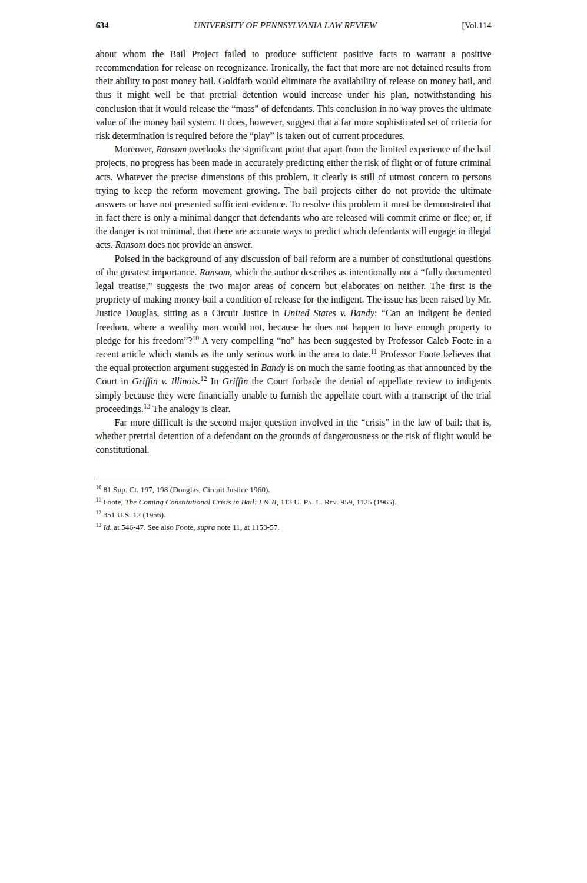634 UNIVERSITY OF PENNSYLVANIA LAW REVIEW [Vol.114
about whom the Bail Project failed to produce sufficient positive facts to warrant a positive recommendation for release on recognizance. Ironically, the fact that more are not detained results from their ability to post money bail. Goldfarb would eliminate the availability of release on money bail, and thus it might well be that pretrial detention would increase under his plan, notwithstanding his conclusion that it would release the “mass” of defendants. This conclusion in no way proves the ultimate value of the money bail system. It does, however, suggest that a far more sophisticated set of criteria for risk determination is required before the “play” is taken out of current procedures.
Moreover, Ransom overlooks the significant point that apart from the limited experience of the bail projects, no progress has been made in accurately predicting either the risk of flight or of future criminal acts. Whatever the precise dimensions of this problem, it clearly is still of utmost concern to persons trying to keep the reform movement growing. The bail projects either do not provide the ultimate answers or have not presented sufficient evidence. To resolve this problem it must be demonstrated that in fact there is only a minimal danger that defendants who are released will commit crime or flee; or, if the danger is not minimal, that there are accurate ways to predict which defendants will engage in illegal acts. Ransom does not provide an answer.
Poised in the background of any discussion of bail reform are a number of constitutional questions of the greatest importance. Ransom, which the author describes as intentionally not a “fully documented legal treatise,” suggests the two major areas of concern but elaborates on neither. The first is the propriety of making money bail a condition of release for the indigent. The issue has been raised by Mr. Justice Douglas, sitting as a Circuit Justice in United States v. Bandy: “Can an indigent be denied freedom, where a wealthy man would not, because he does not happen to have enough property to pledge for his freedom”?10 A very compelling “no” has been suggested by Professor Caleb Foote in a recent article which stands as the only serious work in the area to date.11 Professor Foote believes that the equal protection argument suggested in Bandy is on much the same footing as that announced by the Court in Griffin v. Illinois.12 In Griffin the Court forbade the denial of appellate review to indigents simply because they were financially unable to furnish the appellate court with a transcript of the trial proceedings.13 The analogy is clear.
Far more difficult is the second major question involved in the “crisis” in the law of bail: that is, whether pretrial detention of a defendant on the grounds of dangerousness or the risk of flight would be constitutional.
10 81 Sup. Ct. 197, 198 (Douglas, Circuit Justice 1960).
11 Foote, The Coming Constitutional Crisis in Bail: I & II, 113 U. Pa. L. Rev. 959, 1125 (1965).
12 351 U.S. 12 (1956).
13 Id. at 546-47. See also Foote, supra note 11, at 1153-57.